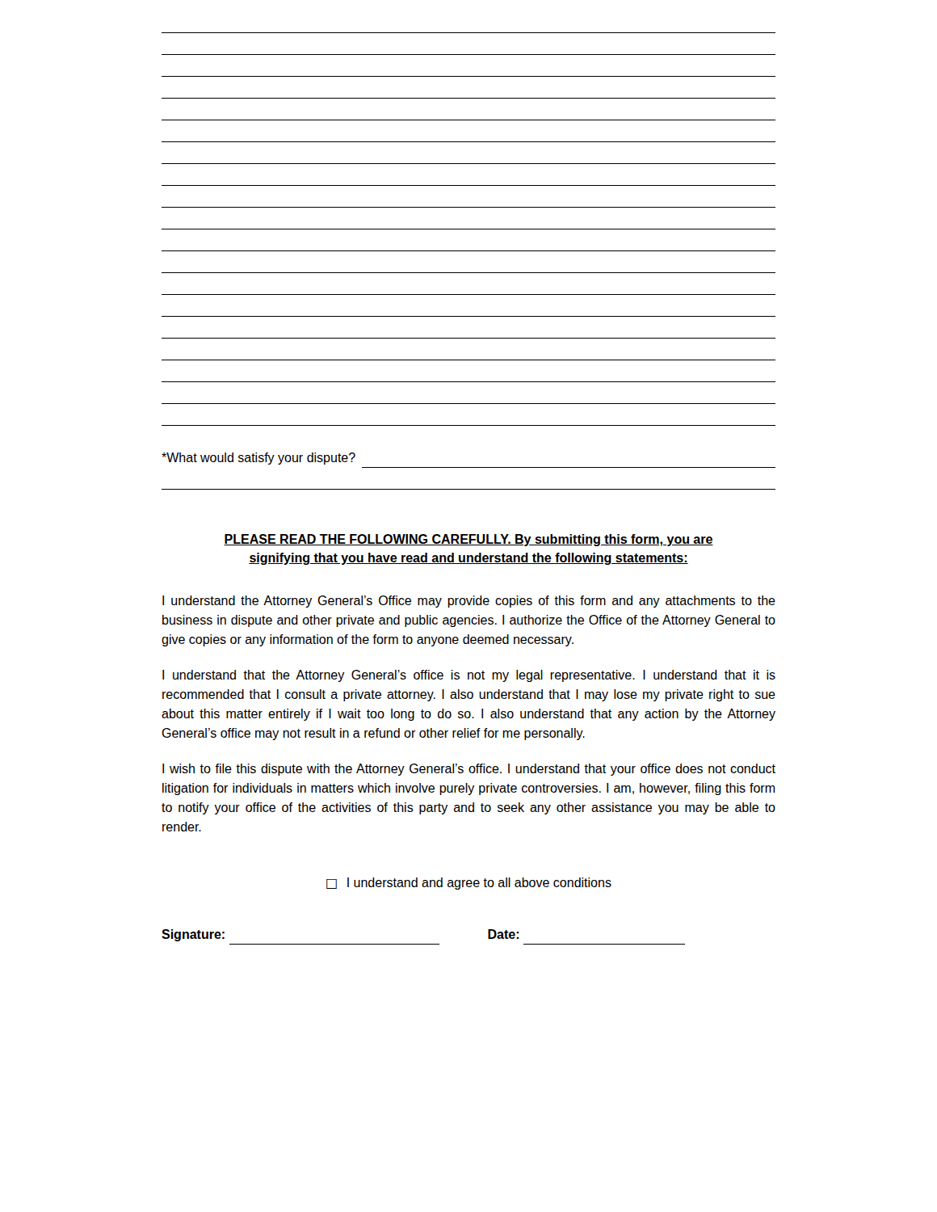*What would satisfy your dispute?
PLEASE READ THE FOLLOWING CAREFULLY. By submitting this form, you are signifying that you have read and understand the following statements:
I understand the Attorney General’s Office may provide copies of this form and any attachments to the business in dispute and other private and public agencies. I authorize the Office of the Attorney General to give copies or any information of the form to anyone deemed necessary.
I understand that the Attorney General’s office is not my legal representative. I understand that it is recommended that I consult a private attorney. I also understand that I may lose my private right to sue about this matter entirely if I wait too long to do so. I also understand that any action by the Attorney General’s office may not result in a refund or other relief for me personally.
I wish to file this dispute with the Attorney General’s office. I understand that your office does not conduct litigation for individuals in matters which involve purely private controversies. I am, however, filing this form to notify your office of the activities of this party and to seek any other assistance you may be able to render.
□ I understand and agree to all above conditions
Signature:
Date: